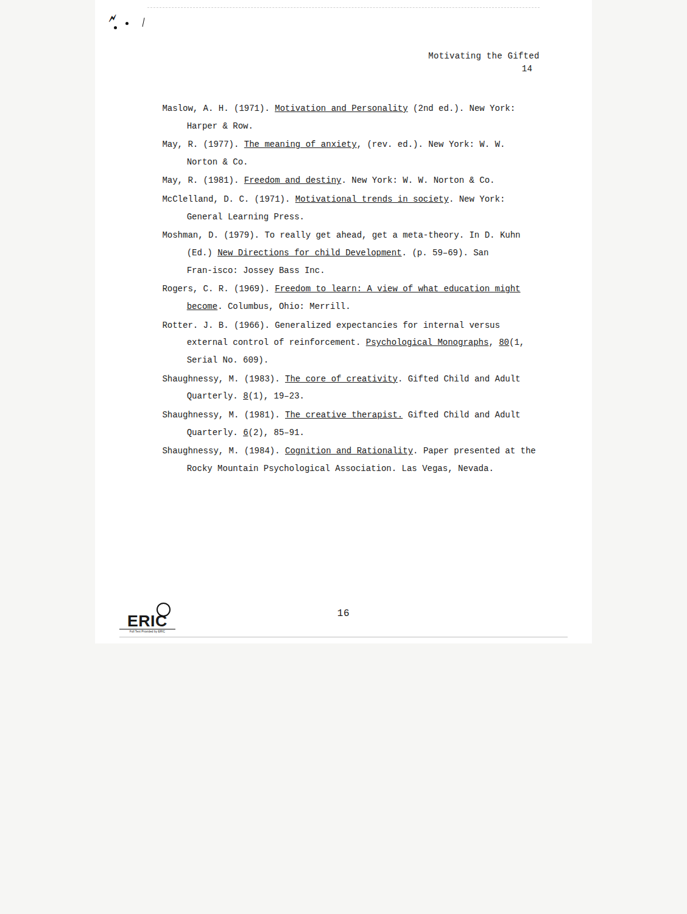🗲
Motivating the Gifted
14
Maslow, A. H. (1971). Motivation and Personality (2nd ed.). New York: Harper & Row.
May, R. (1977). The meaning of anxiety, (rev. ed.). New York: W. W. Norton & Co.
May, R. (1981). Freedom and destiny. New York: W. W. Norton & Co.
McClelland, D. C. (1971). Motivational trends in society. New York: General Learning Press.
Moshman, D. (1979). To really get ahead, get a meta-theory. In D. Kuhn (Ed.) New Directions for child Development. (p. 59–69). San Fran‑isco: Jossey Bass Inc.
Rogers, C. R. (1969). Freedom to learn: A view of what education might become. Columbus, Ohio: Merrill.
Rotter. J. B. (1966). Generalized expectancies for internal versus external control of reinforcement. Psychological Monographs, 80(1, Serial No. 609).
Shaughnessy, M. (1983). The core of creativity. Gifted Child and Adult Quarterly. 8(1), 19–23.
Shaughnessy, M. (1981). The creative therapist. Gifted Child and Adult Quarterly. 6(2), 85–91.
Shaughnessy, M. (1984). Cognition and Rationality. Paper presented at the Rocky Mountain Psychological Association. Las Vegas, Nevada.
16
ERIC
Full Text Provided by ERIC